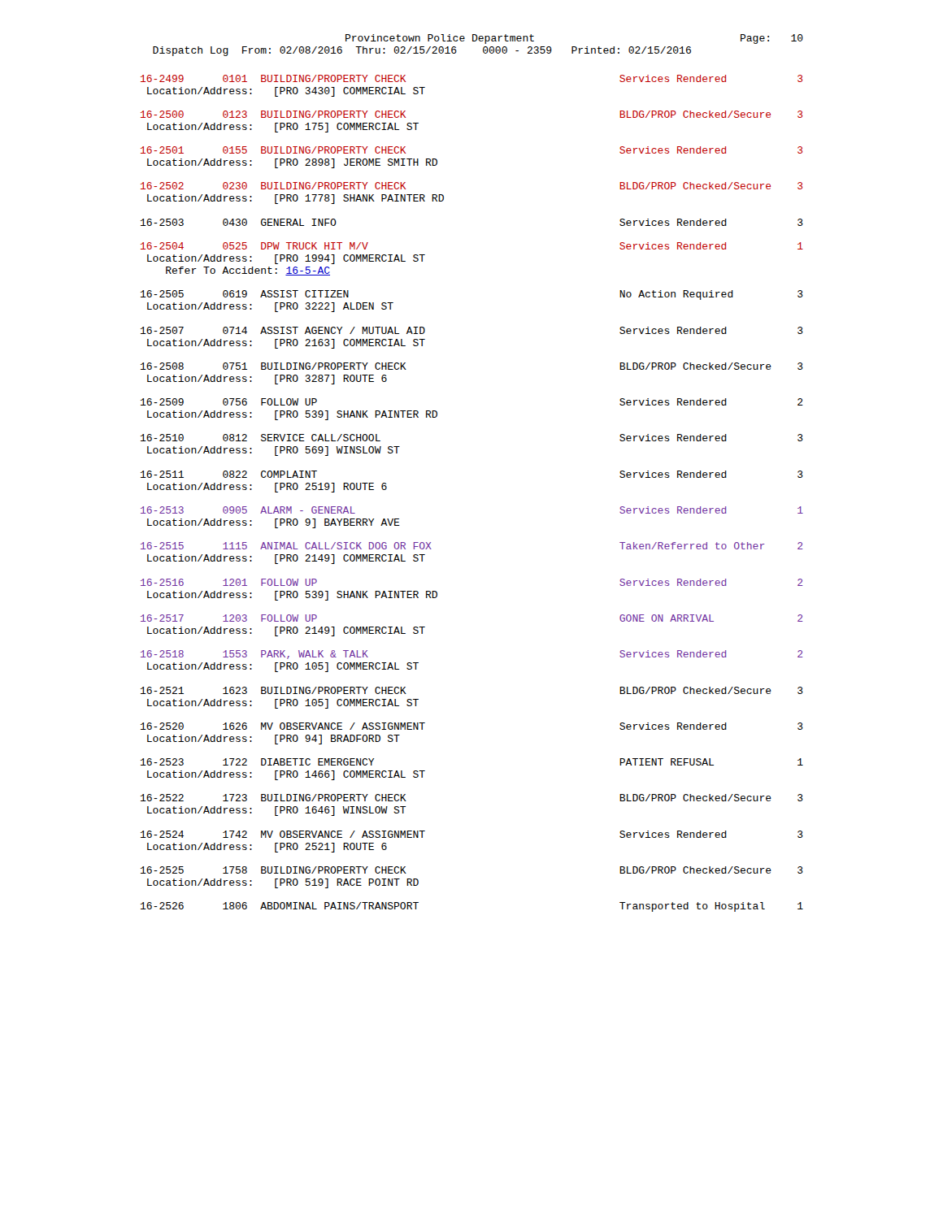Provincetown Police Department Page: 10
Dispatch Log From: 02/08/2016 Thru: 02/15/2016 0000 - 2359 Printed: 02/15/2016
16-24990101 BUILDING/PROPERTY CHECK Services Rendered 3
Location/Address: [PRO 3430] COMMERCIAL ST
16-25000123 BUILDING/PROPERTY CHECK BLDG/PROP Checked/Secure 3
Location/Address: [PRO 175] COMMERCIAL ST
16-25010155 BUILDING/PROPERTY CHECK Services Rendered 3
Location/Address: [PRO 2898] JEROME SMITH RD
16-25020230 BUILDING/PROPERTY CHECK BLDG/PROP Checked/Secure 3
Location/Address: [PRO 1778] SHANK PAINTER RD
16-25030430 GENERAL INFO Services Rendered 3
16-25040525 DPW TRUCK HIT M/V Services Rendered 1
Location/Address: [PRO 1994] COMMERCIAL ST
Refer To Accident: 16-5-AC
16-25050619 ASSIST CITIZEN No Action Required 3
Location/Address: [PRO 3222] ALDEN ST
16-25070714 ASSIST AGENCY / MUTUAL AID Services Rendered 3
Location/Address: [PRO 2163] COMMERCIAL ST
16-25080751 BUILDING/PROPERTY CHECK BLDG/PROP Checked/Secure 3
Location/Address: [PRO 3287] ROUTE 6
16-25090756 FOLLOW UP Services Rendered 2
Location/Address: [PRO 539] SHANK PAINTER RD
16-25100812 SERVICE CALL/SCHOOL Services Rendered 3
Location/Address: [PRO 569] WINSLOW ST
16-25110822 COMPLAINT Services Rendered 3
Location/Address: [PRO 2519] ROUTE 6
16-25130905 ALARM - GENERAL Services Rendered 1
Location/Address: [PRO 9] BAYBERRY AVE
16-25151115 ANIMAL CALL/SICK DOG OR FOX Taken/Referred to Other 2
Location/Address: [PRO 2149] COMMERCIAL ST
16-25161201 FOLLOW UP Services Rendered 2
Location/Address: [PRO 539] SHANK PAINTER RD
16-25171203 FOLLOW UP GONE ON ARRIVAL 2
Location/Address: [PRO 2149] COMMERCIAL ST
16-25181553 PARK, WALK & TALK Services Rendered 2
Location/Address: [PRO 105] COMMERCIAL ST
16-25211623 BUILDING/PROPERTY CHECK BLDG/PROP Checked/Secure 3
Location/Address: [PRO 105] COMMERCIAL ST
16-25201626 MV OBSERVANCE / ASSIGNMENT Services Rendered 3
Location/Address: [PRO 94] BRADFORD ST
16-25231722 DIABETIC EMERGENCY PATIENT REFUSAL 1
Location/Address: [PRO 1466] COMMERCIAL ST
16-25221723 BUILDING/PROPERTY CHECK BLDG/PROP Checked/Secure 3
Location/Address: [PRO 1646] WINSLOW ST
16-25241742 MV OBSERVANCE / ASSIGNMENT Services Rendered 3
Location/Address: [PRO 2521] ROUTE 6
16-25251758 BUILDING/PROPERTY CHECK BLDG/PROP Checked/Secure 3
Location/Address: [PRO 519] RACE POINT RD
16-25261806 ABDOMINAL PAINS/TRANSPORT Transported to Hospital 1